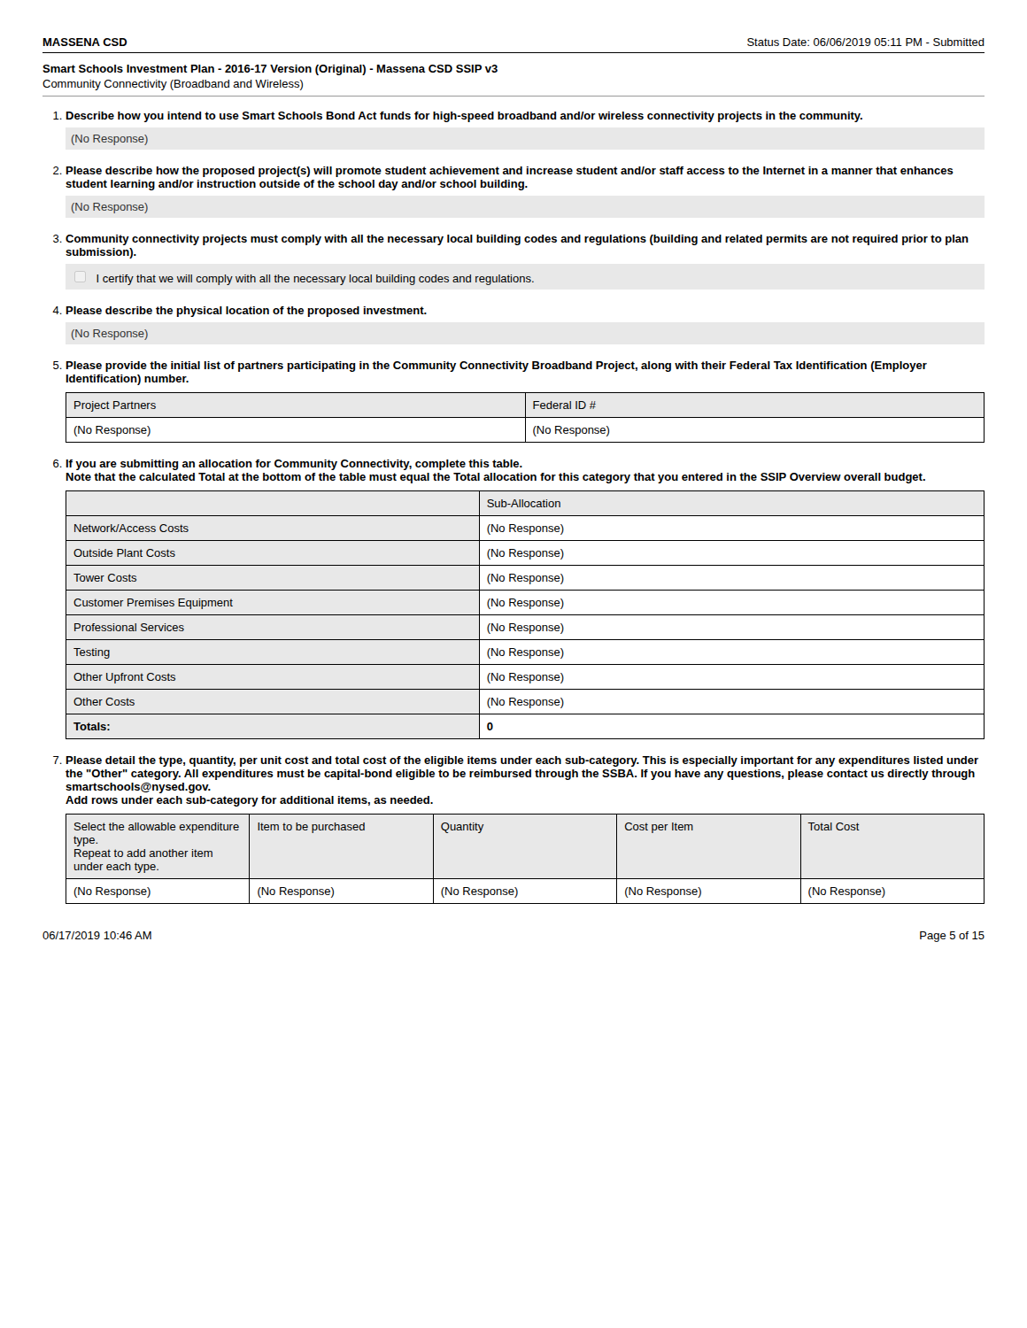MASSENA CSD
Status Date: 06/06/2019 05:11 PM - Submitted
Smart Schools Investment Plan - 2016-17 Version (Original) - Massena CSD SSIP v3
Community Connectivity (Broadband and Wireless)
Describe how you intend to use Smart Schools Bond Act funds for high-speed broadband and/or wireless connectivity projects in the community.
(No Response)
Please describe how the proposed project(s) will promote student achievement and increase student and/or staff access to the Internet in a manner that enhances student learning and/or instruction outside of the school day and/or school building.
(No Response)
Community connectivity projects must comply with all the necessary local building codes and regulations (building and related permits are not required prior to plan submission).
I certify that we will comply with all the necessary local building codes and regulations.
Please describe the physical location of the proposed investment.
(No Response)
Please provide the initial list of partners participating in the Community Connectivity Broadband Project, along with their Federal Tax Identification (Employer Identification) number.
| Project Partners | Federal ID # |
| --- | --- |
| (No Response) | (No Response) |
If you are submitting an allocation for Community Connectivity, complete this table.
Note that the calculated Total at the bottom of the table must equal the Total allocation for this category that you entered in the SSIP Overview overall budget.
| | Sub-Allocation |
| --- | --- |
| Network/Access Costs | (No Response) |
| Outside Plant Costs | (No Response) |
| Tower Costs | (No Response) |
| Customer Premises Equipment | (No Response) |
| Professional Services | (No Response) |
| Testing | (No Response) |
| Other Upfront Costs | (No Response) |
| Other Costs | (No Response) |
| Totals: | 0 |
Please detail the type, quantity, per unit cost and total cost of the eligible items under each sub-category. This is especially important for any expenditures listed under the "Other" category. All expenditures must be capital-bond eligible to be reimbursed through the SSBA. If you have any questions, please contact us directly through smartschools@nysed.gov.
Add rows under each sub-category for additional items, as needed.
| Select the allowable expenditure type. Repeat to add another item under each type. | Item to be purchased | Quantity | Cost per Item | Total Cost |
| --- | --- | --- | --- | --- |
| (No Response) | (No Response) | (No Response) | (No Response) | (No Response) |
06/17/2019 10:46 AM
Page 5 of 15